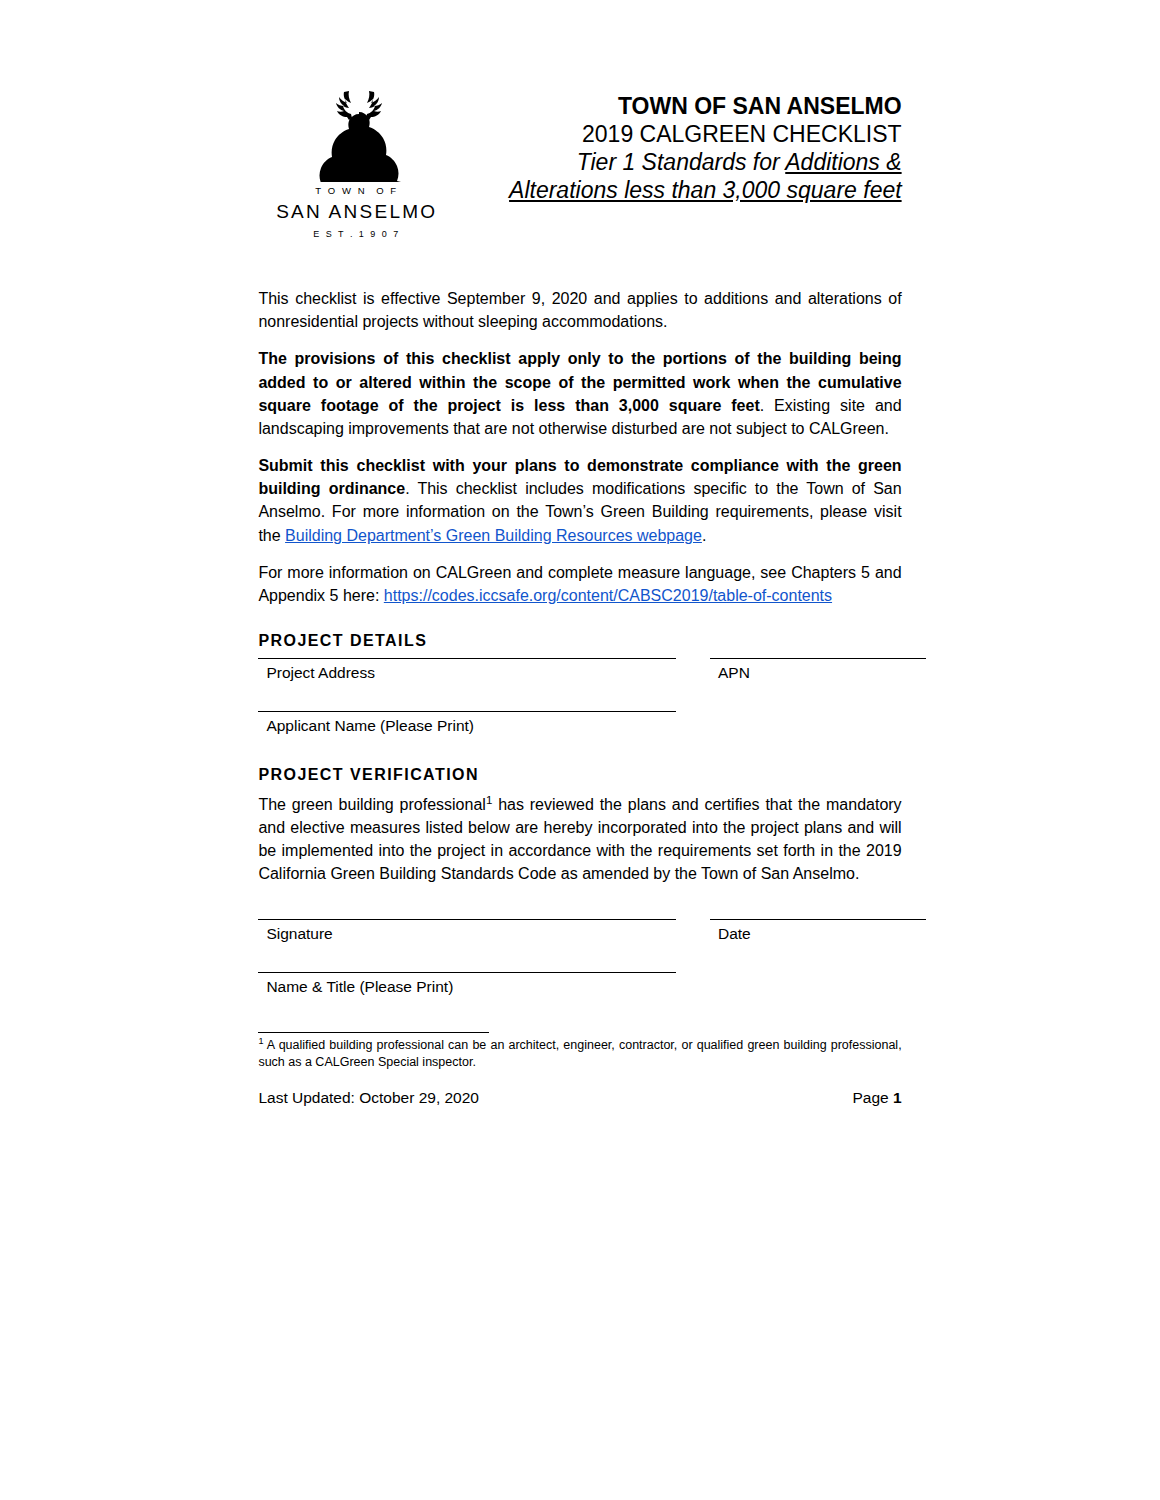T O W N O F
SAN ANSELMO
E S T . 1 9 0 7
TOWN OF SAN ANSELMO
2019 CALGREEN CHECKLIST
Tier 1 Standards for Additions &
Alterations less than 3,000 square feet
This checklist is effective September 9, 2020 and applies to additions and alterations of nonresidential projects without sleeping accommodations.
The provisions of this checklist apply only to the portions of the building being added to or altered within the scope of the permitted work when the cumulative square footage of the project is less than 3,000 square feet. Existing site and landscaping improvements that are not otherwise disturbed are not subject to CALGreen.
Submit this checklist with your plans to demonstrate compliance with the green building ordinance. This checklist includes modifications specific to the Town of San Anselmo. For more information on the Town’s Green Building requirements, please visit the Building Department’s Green Building Resources webpage.
For more information on CALGreen and complete measure language, see Chapters 5 and Appendix 5 here: https://codes.iccsafe.org/content/CABSC2019/table-of-contents
Project Details
Project Address
APN
Applicant Name (Please Print)
Project Verification
The green building professional1 has reviewed the plans and certifies that the mandatory and elective measures listed below are hereby incorporated into the project plans and will be implemented into the project in accordance with the requirements set forth in the 2019 California Green Building Standards Code as amended by the Town of San Anselmo.
Signature
Date
Name & Title (Please Print)
1 A qualified building professional can be an architect, engineer, contractor, or qualified green building professional, such as a CALGreen Special inspector.
Last Updated: October 29, 2020
Page 1